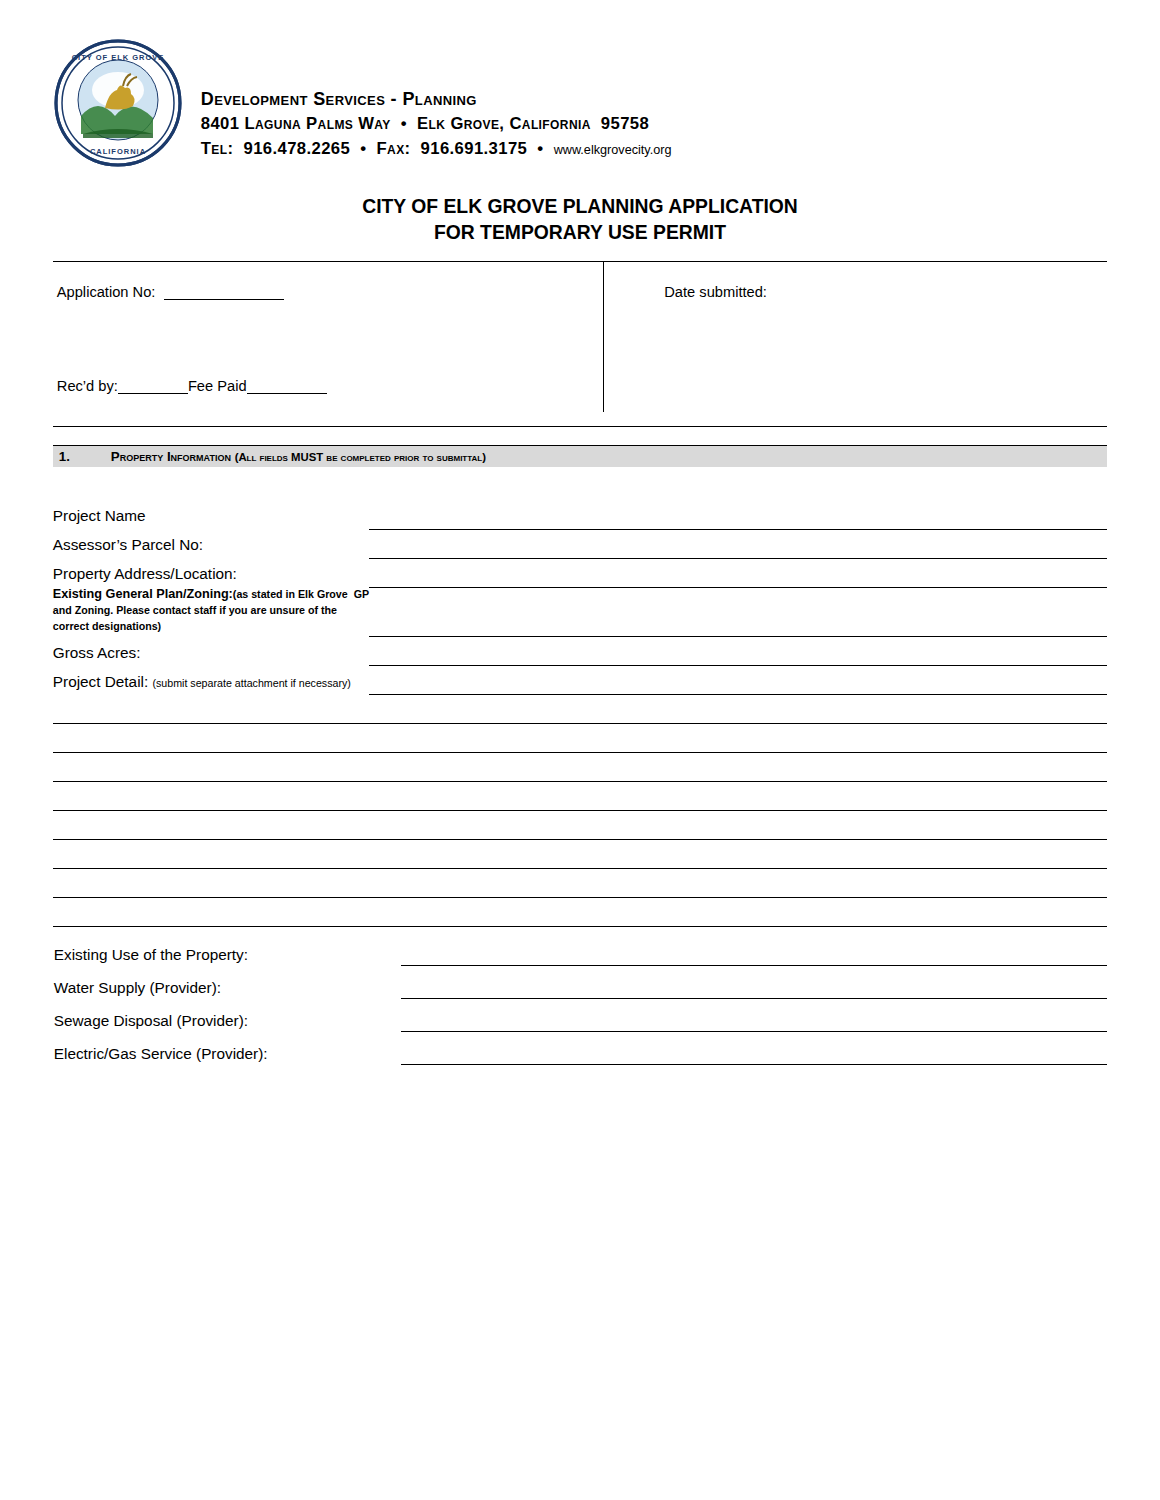CITY OF ELK GROVE CALIFORNIA
Development Services - Planning
8401 Laguna Palms Way • Elk Grove, California 95758
Tel: 916.478.2265 • Fax: 916.691.3175 • www.elkgrovecity.org
CITY OF ELK GROVE PLANNING APPLICATION FOR TEMPORARY USE PERMIT
Application No:
Rec’d by: Fee Paid
Date submitted:
1. Property Information (All fields MUST be completed prior to submittal)
| Project Name | |
| Assessor’s Parcel No: | |
| Property Address/Location: | |
| Existing General Plan/Zoning: (as stated in Elk Grove GP and Zoning. Please contact staff if you are unsure of the correct designations) | |
| Gross Acres: | |
| Project Detail: (submit separate attachment if necessary) | |
| Existing Use of the Property: | |
| Water Supply (Provider): | |
| Sewage Disposal (Provider): | |
| Electric/Gas Service (Provider): | |